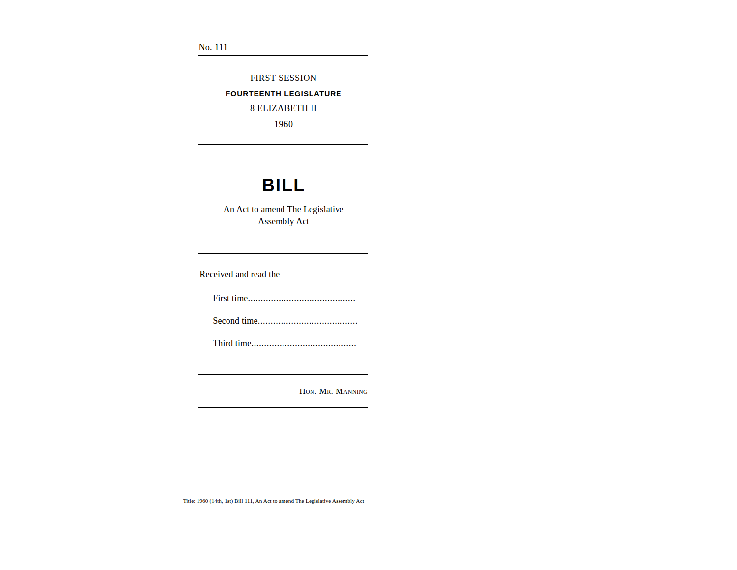No. 111
FIRST SESSION
FOURTEENTH LEGISLATURE
8 ELIZABETH II
1960
BILL
An Act to amend The Legislative Assembly Act
Received and read the
First time..........................................
Second time.......................................
Third time.........................................
Hon. Mr. Manning
Title: 1960 (14th, 1st) Bill 111, An Act to amend The Legislative Assembly Act